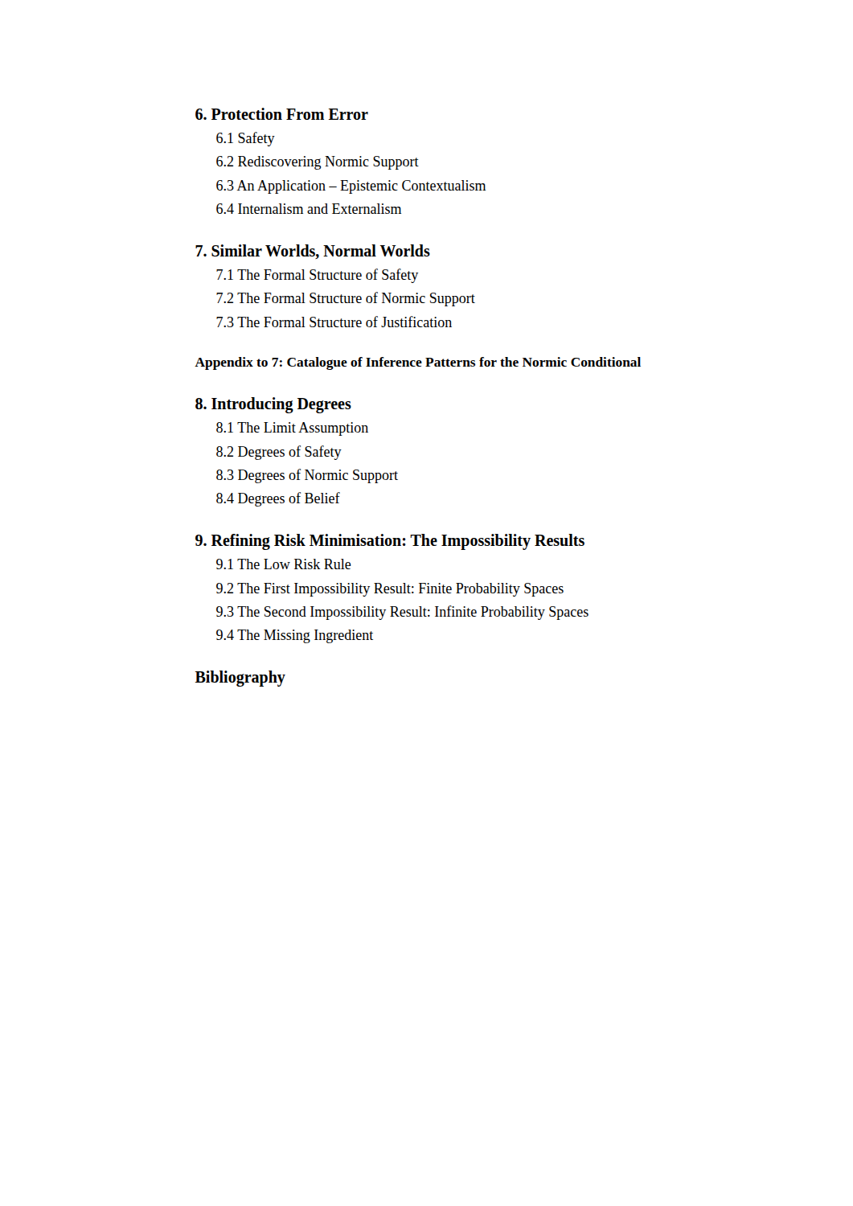6. Protection From Error
6.1 Safety
6.2 Rediscovering Normic Support
6.3 An Application – Epistemic Contextualism
6.4 Internalism and Externalism
7. Similar Worlds, Normal Worlds
7.1 The Formal Structure of Safety
7.2 The Formal Structure of Normic Support
7.3 The Formal Structure of Justification
Appendix to 7: Catalogue of Inference Patterns for the Normic Conditional
8. Introducing Degrees
8.1 The Limit Assumption
8.2 Degrees of Safety
8.3 Degrees of Normic Support
8.4 Degrees of Belief
9. Refining Risk Minimisation: The Impossibility Results
9.1 The Low Risk Rule
9.2 The First Impossibility Result: Finite Probability Spaces
9.3 The Second Impossibility Result: Infinite Probability Spaces
9.4 The Missing Ingredient
Bibliography